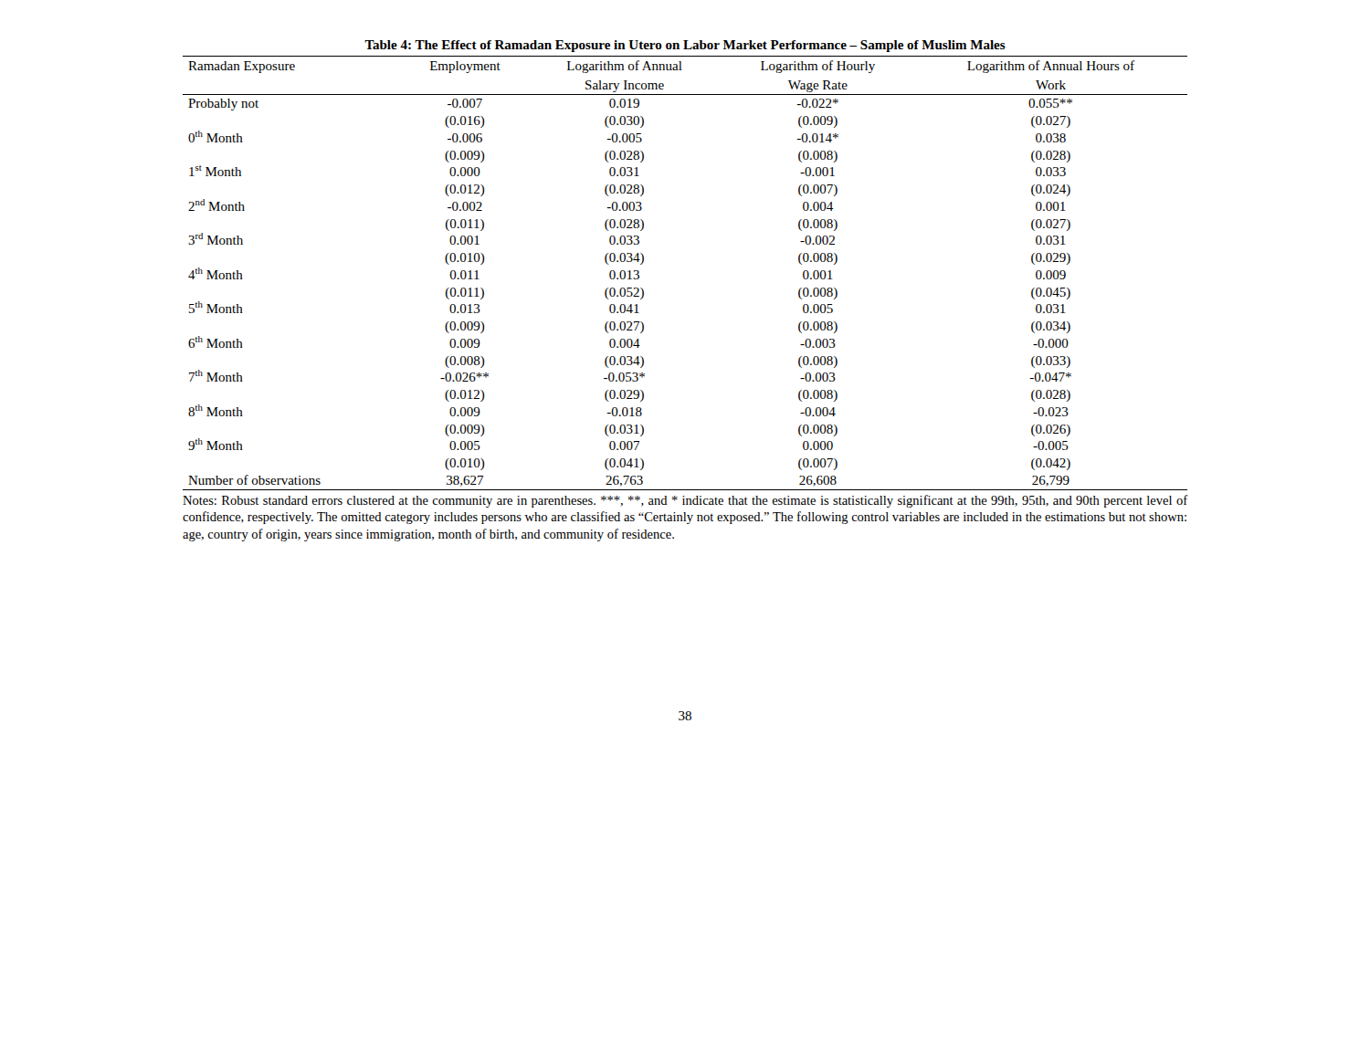Table 4: The Effect of Ramadan Exposure in Utero on Labor Market Performance – Sample of Muslim Males
| Ramadan Exposure | Employment | Logarithm of Annual | Logarithm of Hourly | Logarithm of Annual Hours of |
| --- | --- | --- | --- | --- |
| | | Salary Income | Wage Rate | Work |
| Probably not | -0.007 | 0.019 | -0.022* | 0.055** |
| | (0.016) | (0.030) | (0.009) | (0.027) |
| 0 th Month | -0.006 | -0.005 | -0.014* | 0.038 |
| | (0.009) | (0.028) | (0.008) | (0.028) |
| 1 st Month | 0.000 | 0.031 | -0.001 | 0.033 |
| | (0.012) | (0.028) | (0.007) | (0.024) |
| 2 nd Month | -0.002 | -0.003 | 0.004 | 0.001 |
| | (0.011) | (0.028) | (0.008) | (0.027) |
| 3 rd Month | 0.001 | 0.033 | -0.002 | 0.031 |
| | (0.010) | (0.034) | (0.008) | (0.029) |
| 4 th Month | 0.011 | 0.013 | 0.001 | 0.009 |
| | (0.011) | (0.052) | (0.008) | (0.045) |
| 5 th Month | 0.013 | 0.041 | 0.005 | 0.031 |
| | (0.009) | (0.027) | (0.008) | (0.034) |
| 6 th Month | 0.009 | 0.004 | -0.003 | -0.000 |
| | (0.008) | (0.034) | (0.008) | (0.033) |
| 7 th Month | -0.026** | -0.053* | -0.003 | -0.047* |
| | (0.012) | (0.029) | (0.008) | (0.028) |
| 8 th Month | 0.009 | -0.018 | -0.004 | -0.023 |
| | (0.009) | (0.031) | (0.008) | (0.026) |
| 9 th Month | 0.005 | 0.007 | 0.000 | -0.005 |
| | (0.010) | (0.041) | (0.007) | (0.042) |
| Number of observations | 38,627 | 26,763 | 26,608 | 26,799 |
Notes: Robust standard errors clustered at the community are in parentheses. ***, **, and * indicate that the estimate is statistically significant at the 99th, 95th, and 90th percent level of confidence, respectively. The omitted category includes persons who are classified as “Certainly not exposed.” The following control variables are included in the estimations but not shown: age, country of origin, years since immigration, month of birth, and community of residence.
38